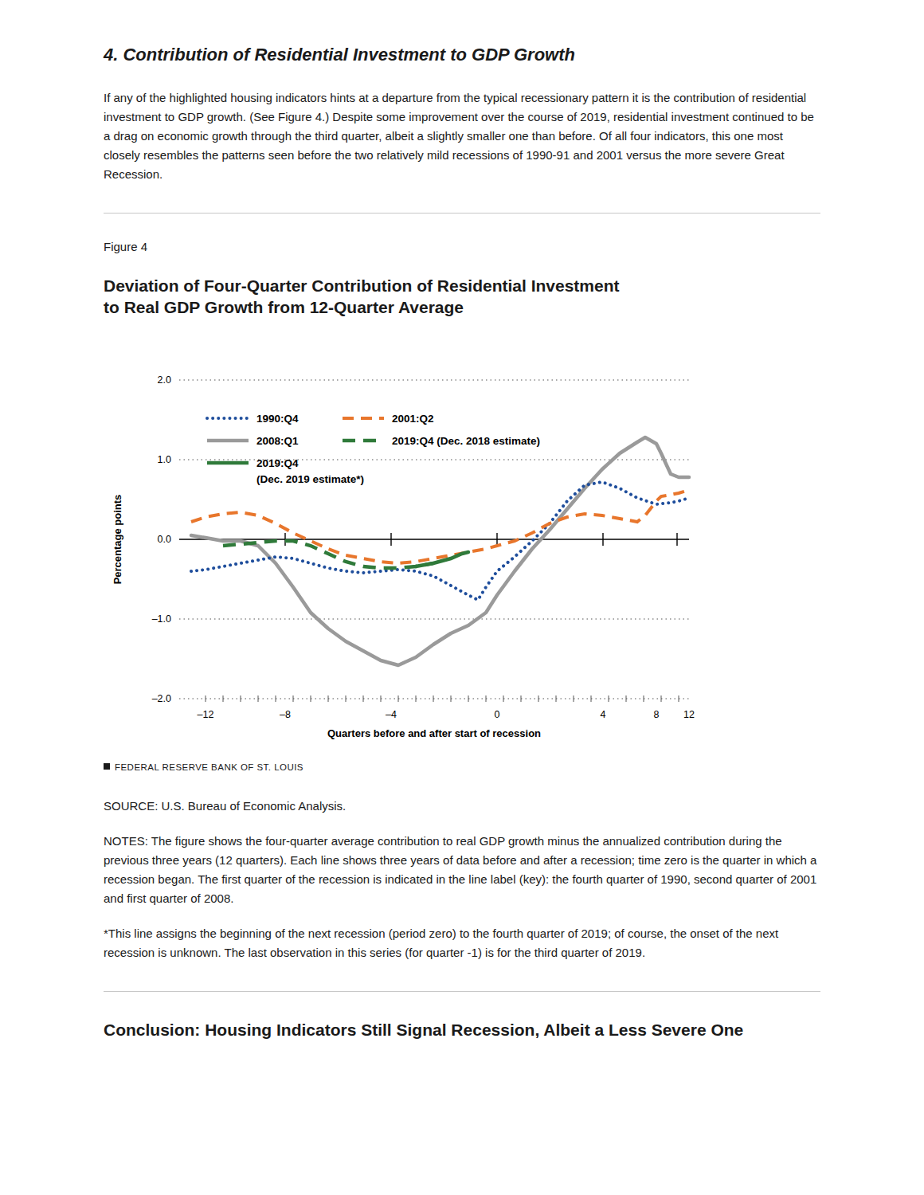4. Contribution of Residential Investment to GDP Growth
If any of the highlighted housing indicators hints at a departure from the typical recessionary pattern it is the contribution of residential investment to GDP growth. (See Figure 4.) Despite some improvement over the course of 2019, residential investment continued to be a drag on economic growth through the third quarter, albeit a slightly smaller one than before. Of all four indicators, this one most closely resembles the patterns seen before the two relatively mild recessions of 1990-91 and 2001 versus the more severe Great Recession.
Figure 4
Deviation of Four-Quarter Contribution of Residential Investment
to Real GDP Growth from 12-Quarter Average
Percentage points 2.0 1.0 0.0 –1.0 –2.0 –12 –8 –4 0 4 8 12 Quarters before and after start of recession 1990:Q4 2001:Q2 2008:Q1 2019:Q4 (Dec. 2018 estimate) 2019:Q4 (Dec. 2019 estimate*)
FEDERAL RESERVE BANK OF ST. LOUIS
SOURCE: U.S. Bureau of Economic Analysis.
NOTES: The figure shows the four-quarter average contribution to real GDP growth minus the annualized contribution during the previous three years (12 quarters). Each line shows three years of data before and after a recession; time zero is the quarter in which a recession began. The first quarter of the recession is indicated in the line label (key): the fourth quarter of 1990, second quarter of 2001 and first quarter of 2008.
*This line assigns the beginning of the next recession (period zero) to the fourth quarter of 2019; of course, the onset of the next recession is unknown. The last observation in this series (for quarter -1) is for the third quarter of 2019.
Conclusion: Housing Indicators Still Signal Recession, Albeit a Less Severe One